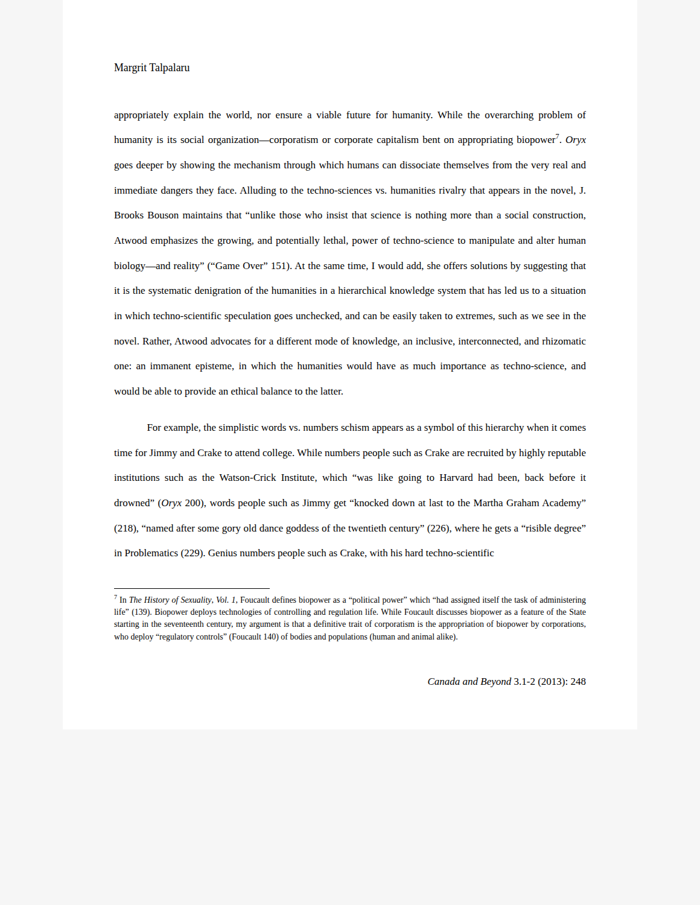Margrit Talpalaru
appropriately explain the world, nor ensure a viable future for humanity. While the overarching problem of humanity is its social organization—corporatism or corporate capitalism bent on appropriating biopower7. Oryx goes deeper by showing the mechanism through which humans can dissociate themselves from the very real and immediate dangers they face. Alluding to the techno-sciences vs. humanities rivalry that appears in the novel, J. Brooks Bouson maintains that “unlike those who insist that science is nothing more than a social construction, Atwood emphasizes the growing, and potentially lethal, power of techno-science to manipulate and alter human biology—and reality” (“Game Over” 151). At the same time, I would add, she offers solutions by suggesting that it is the systematic denigration of the humanities in a hierarchical knowledge system that has led us to a situation in which techno-scientific speculation goes unchecked, and can be easily taken to extremes, such as we see in the novel. Rather, Atwood advocates for a different mode of knowledge, an inclusive, interconnected, and rhizomatic one: an immanent episteme, in which the humanities would have as much importance as techno-science, and would be able to provide an ethical balance to the latter.
For example, the simplistic words vs. numbers schism appears as a symbol of this hierarchy when it comes time for Jimmy and Crake to attend college. While numbers people such as Crake are recruited by highly reputable institutions such as the Watson-Crick Institute, which “was like going to Harvard had been, back before it drowned” (Oryx 200), words people such as Jimmy get “knocked down at last to the Martha Graham Academy” (218), “named after some gory old dance goddess of the twentieth century” (226), where he gets a “risible degree” in Problematics (229). Genius numbers people such as Crake, with his hard techno-scientific
7 In The History of Sexuality, Vol. 1, Foucault defines biopower as a “political power” which “had assigned itself the task of administering life” (139). Biopower deploys technologies of controlling and regulation life. While Foucault discusses biopower as a feature of the State starting in the seventeenth century, my argument is that a definitive trait of corporatism is the appropriation of biopower by corporations, who deploy “regulatory controls” (Foucault 140) of bodies and populations (human and animal alike).
Canada and Beyond 3.1-2 (2013): 248